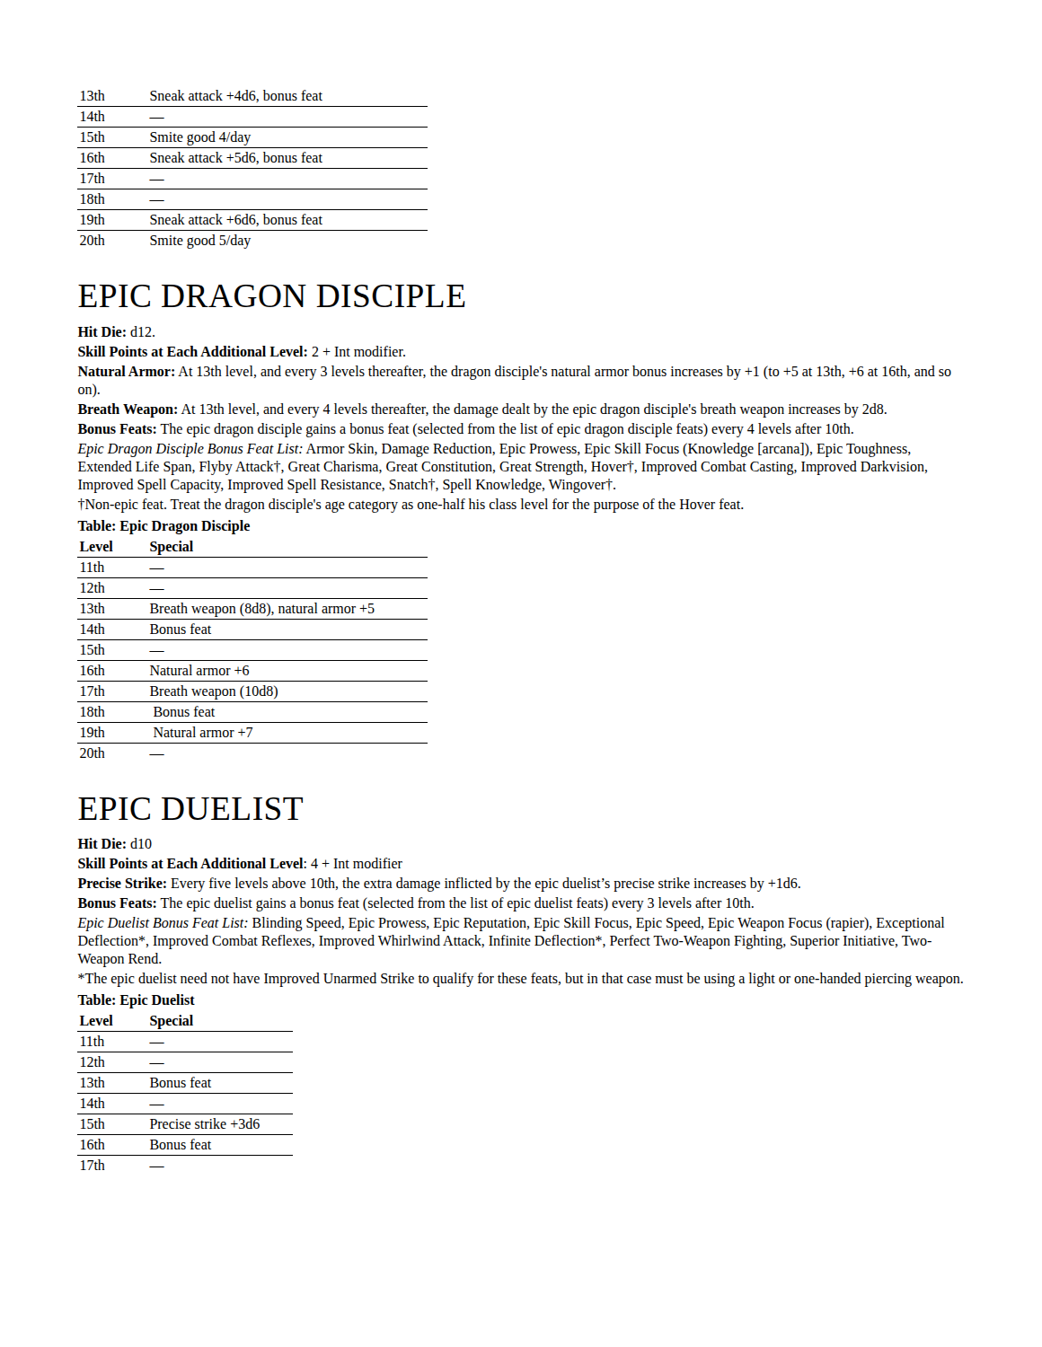| 13th | Sneak attack +4d6, bonus feat |
| 14th | — |
| 15th | Smite good 4/day |
| 16th | Sneak attack +5d6, bonus feat |
| 17th | — |
| 18th | — |
| 19th | Sneak attack +6d6, bonus feat |
| 20th | Smite good 5/day |
EPIC DRAGON DISCIPLE
Hit Die: d12.
Skill Points at Each Additional Level: 2 + Int modifier.
Natural Armor: At 13th level, and every 3 levels thereafter, the dragon disciple's natural armor bonus increases by +1 (to +5 at 13th, +6 at 16th, and so on).
Breath Weapon: At 13th level, and every 4 levels thereafter, the damage dealt by the epic dragon disciple's breath weapon increases by 2d8.
Bonus Feats: The epic dragon disciple gains a bonus feat (selected from the list of epic dragon disciple feats) every 4 levels after 10th.
Epic Dragon Disciple Bonus Feat List: Armor Skin, Damage Reduction, Epic Prowess, Epic Skill Focus (Knowledge [arcana]), Epic Toughness, Extended Life Span, Flyby Attack†, Great Charisma, Great Constitution, Great Strength, Hover†, Improved Combat Casting, Improved Darkvision, Improved Spell Capacity, Improved Spell Resistance, Snatch†, Spell Knowledge, Wingover†.
†Non-epic feat. Treat the dragon disciple's age category as one-half his class level for the purpose of the Hover feat.
Table: Epic Dragon Disciple
| Level | Special |
| --- | --- |
| 11th | — |
| 12th | — |
| 13th | Breath weapon (8d8), natural armor +5 |
| 14th | Bonus feat |
| 15th | — |
| 16th | Natural armor +6 |
| 17th | Breath weapon (10d8) |
| 18th | Bonus feat |
| 19th | Natural armor +7 |
| 20th | — |
EPIC DUELIST
Hit Die: d10
Skill Points at Each Additional Level: 4 + Int modifier
Precise Strike: Every five levels above 10th, the extra damage inflicted by the epic duelist’s precise strike increases by +1d6.
Bonus Feats: The epic duelist gains a bonus feat (selected from the list of epic duelist feats) every 3 levels after 10th.
Epic Duelist Bonus Feat List: Blinding Speed, Epic Prowess, Epic Reputation, Epic Skill Focus, Epic Speed, Epic Weapon Focus (rapier), Exceptional Deflection*, Improved Combat Reflexes, Improved Whirlwind Attack, Infinite Deflection*, Perfect Two-Weapon Fighting, Superior Initiative, Two-Weapon Rend.
*The epic duelist need not have Improved Unarmed Strike to qualify for these feats, but in that case must be using a light or one-handed piercing weapon.
Table: Epic Duelist
| Level | Special |
| --- | --- |
| 11th | — |
| 12th | — |
| 13th | Bonus feat |
| 14th | — |
| 15th | Precise strike +3d6 |
| 16th | Bonus feat |
| 17th | — |